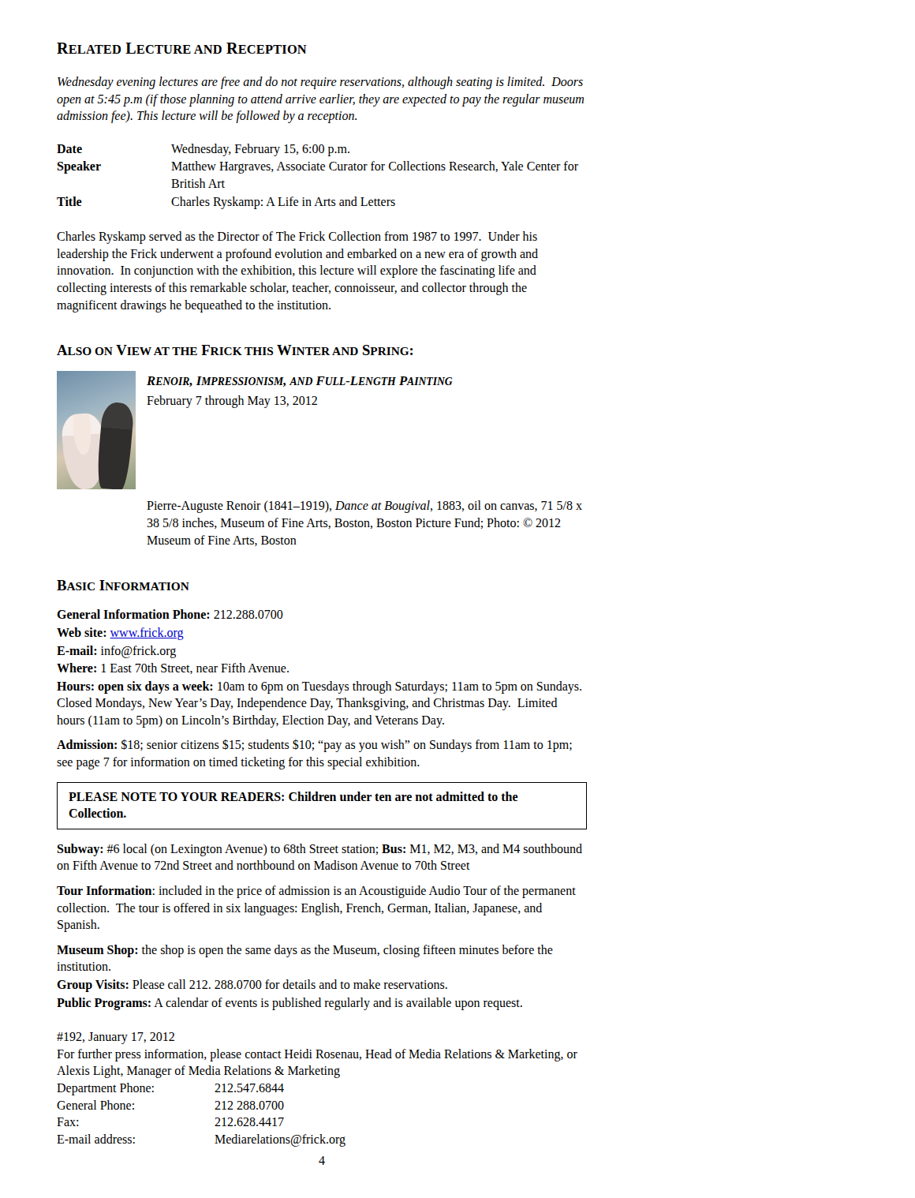RELATED LECTURE AND RECEPTION
Wednesday evening lectures are free and do not require reservations, although seating is limited. Doors open at 5:45 p.m (if those planning to attend arrive earlier, they are expected to pay the regular museum admission fee). This lecture will be followed by a reception.
| Date | Wednesday, February 15, 6:00 p.m. |
| Speaker | Matthew Hargraves, Associate Curator for Collections Research, Yale Center for British Art |
| Title | Charles Ryskamp: A Life in Arts and Letters |
Charles Ryskamp served as the Director of The Frick Collection from 1987 to 1997. Under his leadership the Frick underwent a profound evolution and embarked on a new era of growth and innovation. In conjunction with the exhibition, this lecture will explore the fascinating life and collecting interests of this remarkable scholar, teacher, connoisseur, and collector through the magnificent drawings he bequeathed to the institution.
ALSO ON VIEW AT THE FRICK THIS WINTER AND SPRING:
RENOIR, IMPRESSIONISM, AND FULL-LENGTH PAINTING
February 7 through May 13, 2012
Pierre-Auguste Renoir (1841–1919), Dance at Bougival, 1883, oil on canvas, 71 5/8 x 38 5/8 inches, Museum of Fine Arts, Boston, Boston Picture Fund; Photo: © 2012 Museum of Fine Arts, Boston
BASIC INFORMATION
General Information Phone: 212.288.0700
Web site: www.frick.org
E-mail: info@frick.org
Where: 1 East 70th Street, near Fifth Avenue.
Hours: open six days a week: 10am to 6pm on Tuesdays through Saturdays; 11am to 5pm on Sundays. Closed Mondays, New Year’s Day, Independence Day, Thanksgiving, and Christmas Day. Limited hours (11am to 5pm) on Lincoln’s Birthday, Election Day, and Veterans Day.
Admission: $18; senior citizens $15; students $10; “pay as you wish” on Sundays from 11am to 1pm; see page 7 for information on timed ticketing for this special exhibition.
PLEASE NOTE TO YOUR READERS: Children under ten are not admitted to the Collection.
Subway: #6 local (on Lexington Avenue) to 68th Street station; Bus: M1, M2, M3, and M4 southbound on Fifth Avenue to 72nd Street and northbound on Madison Avenue to 70th Street
Tour Information: included in the price of admission is an Acoustiguide Audio Tour of the permanent collection. The tour is offered in six languages: English, French, German, Italian, Japanese, and Spanish.
Museum Shop: the shop is open the same days as the Museum, closing fifteen minutes before the institution.
Group Visits: Please call 212. 288.0700 for details and to make reservations.
Public Programs: A calendar of events is published regularly and is available upon request.
#192, January 17, 2012
For further press information, please contact Heidi Rosenau, Head of Media Relations & Marketing, or Alexis Light, Manager of Media Relations & Marketing
| Department Phone: | 212.547.6844 |
| General Phone: | 212 288.0700 |
| Fax: | 212.628.4417 |
| E-mail address: | Mediarelations@frick.org |
4